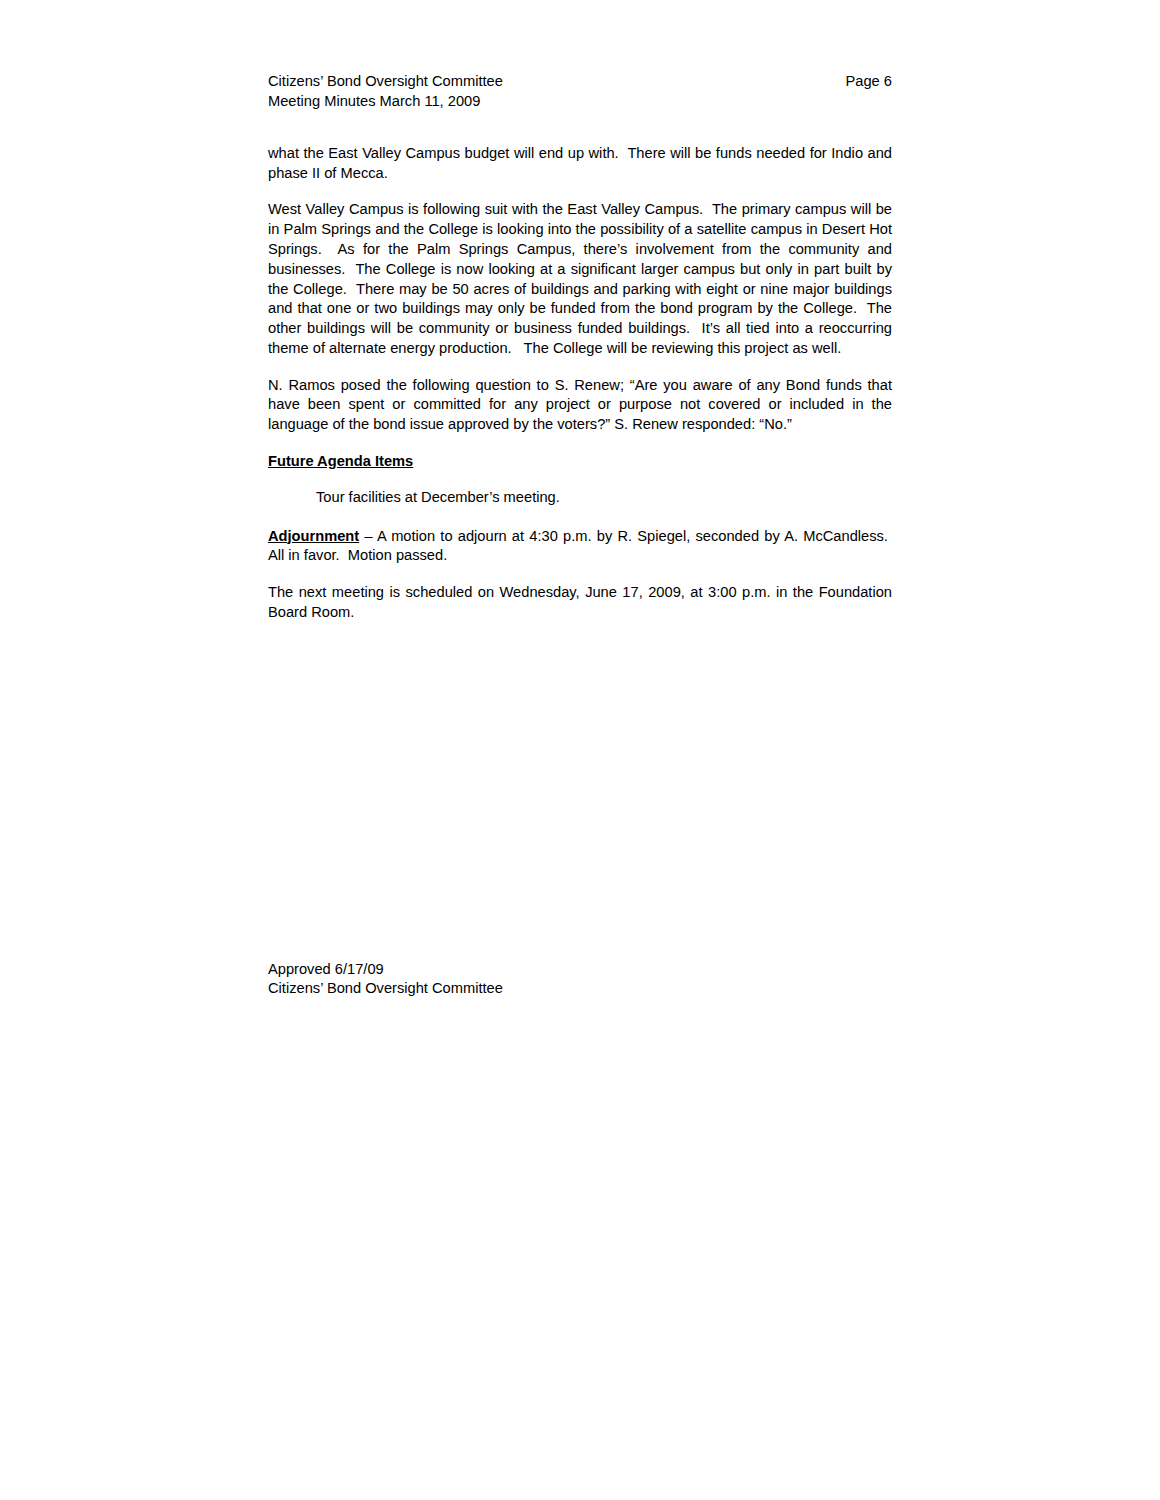| Citizens’ Bond Oversight Committee Meeting Minutes March 11, 2009 | Page 6 |
what the East Valley Campus budget will end up with. There will be funds needed for Indio and phase II of Mecca.
West Valley Campus is following suit with the East Valley Campus. The primary campus will be in Palm Springs and the College is looking into the possibility of a satellite campus in Desert Hot Springs. As for the Palm Springs Campus, there’s involvement from the community and businesses. The College is now looking at a significant larger campus but only in part built by the College. There may be 50 acres of buildings and parking with eight or nine major buildings and that one or two buildings may only be funded from the bond program by the College. The other buildings will be community or business funded buildings. It’s all tied into a reoccurring theme of alternate energy production. The College will be reviewing this project as well.
N. Ramos posed the following question to S. Renew; “Are you aware of any Bond funds that have been spent or committed for any project or purpose not covered or included in the language of the bond issue approved by the voters?” S. Renew responded: “No.”
Future Agenda Items
Tour facilities at December’s meeting.
Adjournment – A motion to adjourn at 4:30 p.m. by R. Spiegel, seconded by A. McCandless. All in favor. Motion passed.
The next meeting is scheduled on Wednesday, June 17, 2009, at 3:00 p.m. in the Foundation Board Room.
Approved 6/17/09
Citizens’ Bond Oversight Committee